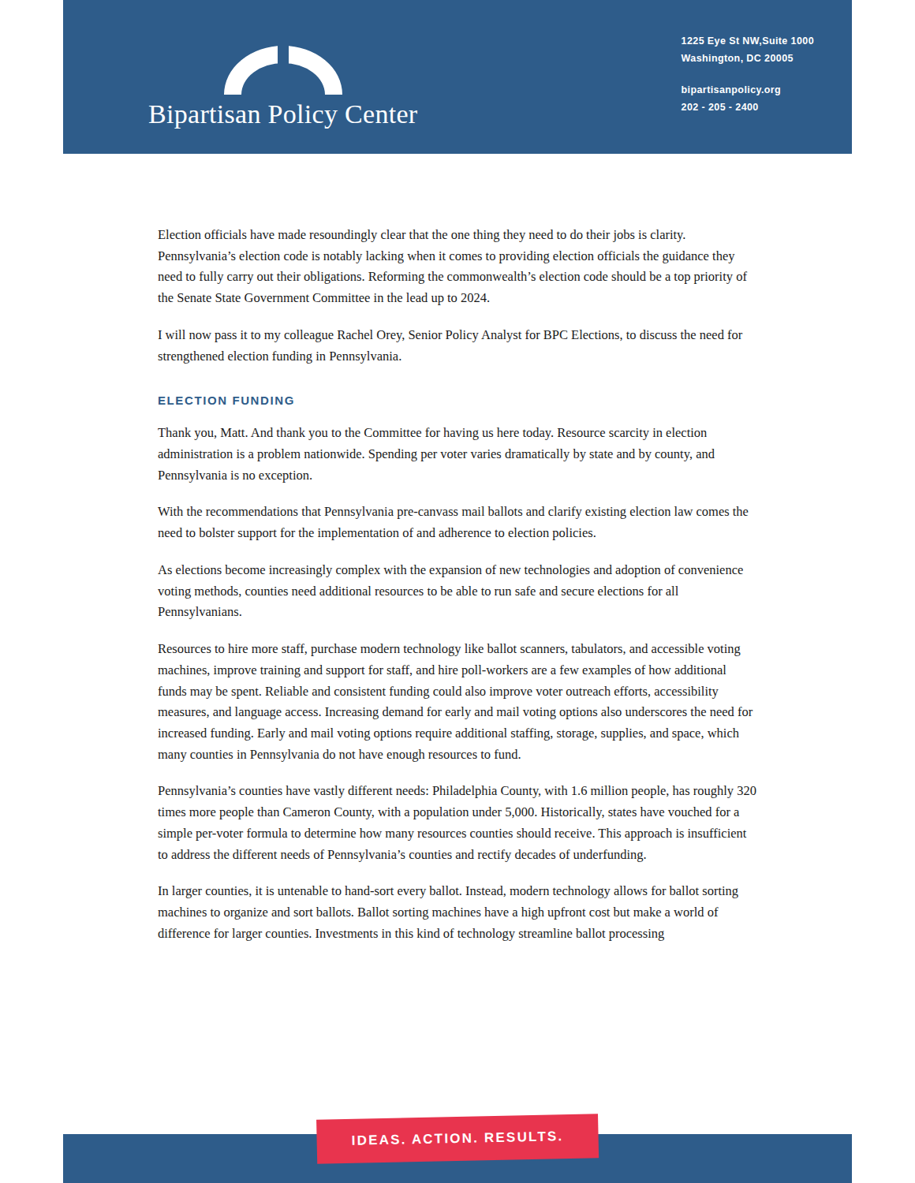Bipartisan Policy Center
1225 Eye St NW,Suite 1000
Washington, DC 20005 bipartisanpolicy.org
202 - 205 - 2400
Election officials have made resoundingly clear that the one thing they need to do their jobs is clarity. Pennsylvania’s election code is notably lacking when it comes to providing election officials the guidance they need to fully carry out their obligations. Reforming the commonwealth’s election code should be a top priority of the Senate State Government Committee in the lead up to 2024.
I will now pass it to my colleague Rachel Orey, Senior Policy Analyst for BPC Elections, to discuss the need for strengthened election funding in Pennsylvania.
Election Funding
Thank you, Matt. And thank you to the Committee for having us here today. Resource scarcity in election administration is a problem nationwide. Spending per voter varies dramatically by state and by county, and Pennsylvania is no exception.
With the recommendations that Pennsylvania pre-canvass mail ballots and clarify existing election law comes the need to bolster support for the implementation of and adherence to election policies.
As elections become increasingly complex with the expansion of new technologies and adoption of convenience voting methods, counties need additional resources to be able to run safe and secure elections for all Pennsylvanians.
Resources to hire more staff, purchase modern technology like ballot scanners, tabulators, and accessible voting machines, improve training and support for staff, and hire poll-workers are a few examples of how additional funds may be spent. Reliable and consistent funding could also improve voter outreach efforts, accessibility measures, and language access. Increasing demand for early and mail voting options also underscores the need for increased funding. Early and mail voting options require additional staffing, storage, supplies, and space, which many counties in Pennsylvania do not have enough resources to fund.
Pennsylvania’s counties have vastly different needs: Philadelphia County, with 1.6 million people, has roughly 320 times more people than Cameron County, with a population under 5,000. Historically, states have vouched for a simple per-voter formula to determine how many resources counties should receive. This approach is insufficient to address the different needs of Pennsylvania’s counties and rectify decades of underfunding.
In larger counties, it is untenable to hand-sort every ballot. Instead, modern technology allows for ballot sorting machines to organize and sort ballots. Ballot sorting machines have a high upfront cost but make a world of difference for larger counties. Investments in this kind of technology streamline ballot processing
IDEAS. ACTION. RESULTS.